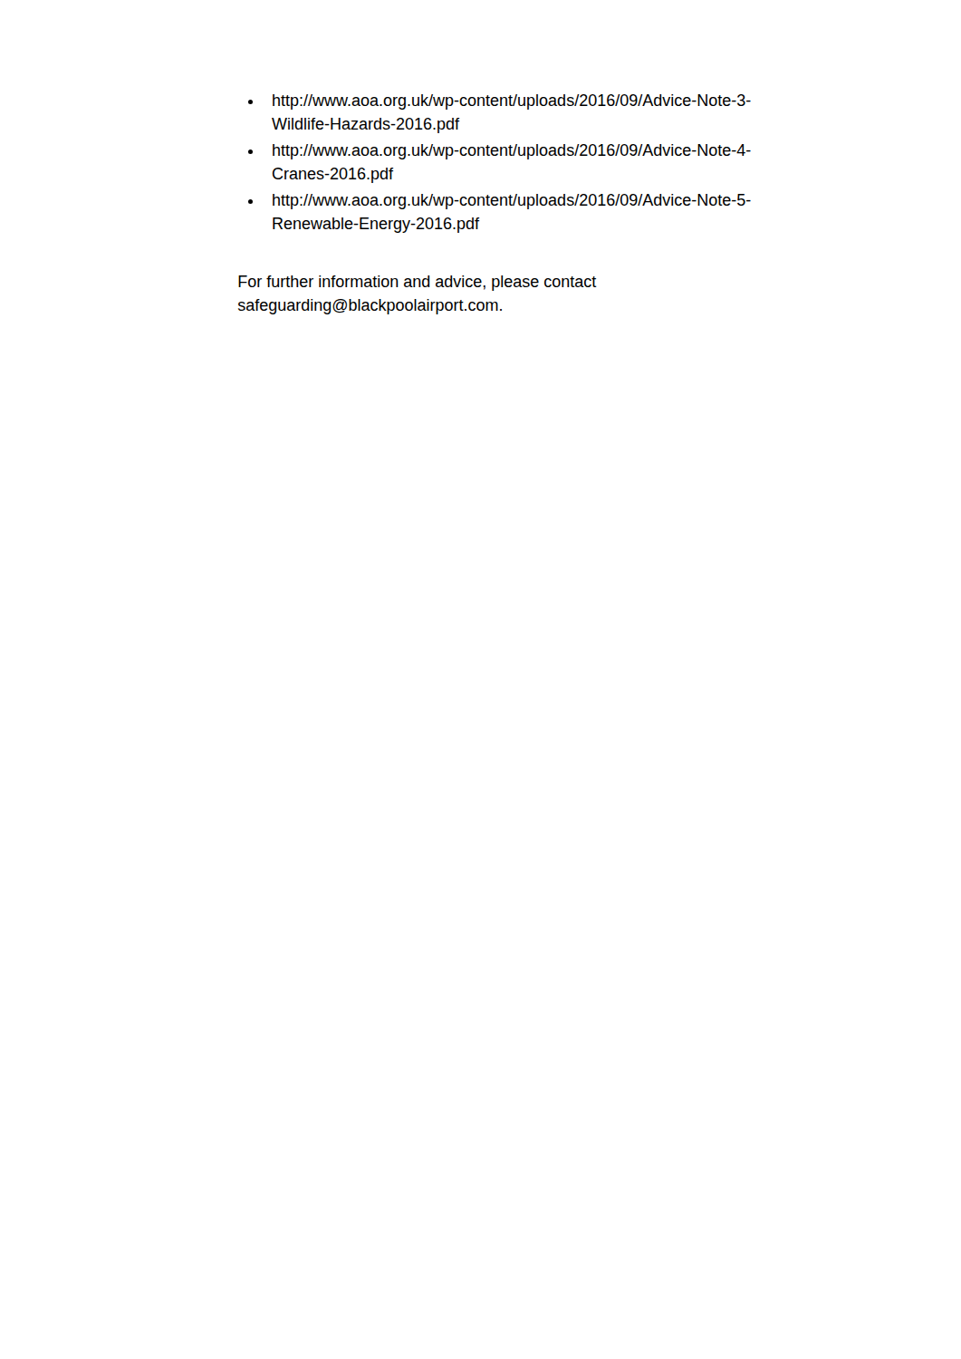http://www.aoa.org.uk/wp-content/uploads/2016/09/Advice-Note-3-Wildlife-Hazards-2016.pdf
http://www.aoa.org.uk/wp-content/uploads/2016/09/Advice-Note-4-Cranes-2016.pdf
http://www.aoa.org.uk/wp-content/uploads/2016/09/Advice-Note-5-Renewable-Energy-2016.pdf
For further information and advice, please contact
safeguarding@blackpoolairport.com.